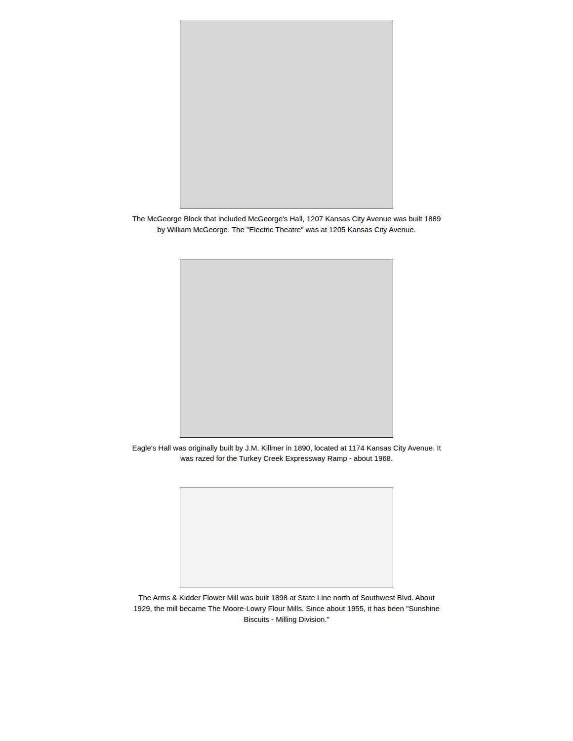The McGeorge Block that included McGeorge's Hall, 1207 Kansas City Avenue was built 1889 by William McGeorge. The "Electric Theatre" was at 1205 Kansas City Avenue.
Eagle's Hall was originally built by J.M. Killmer in 1890, located at 1174 Kansas City Avenue. It was razed for the Turkey Creek Expressway Ramp - about 1968.
The Arms & Kidder Flower Mill was built 1898 at State Line north of Southwest Blvd. About 1929, the mill became The Moore-Lowry Flour Mills. Since about 1955, it has been "Sunshine Biscuits - Milling Division."